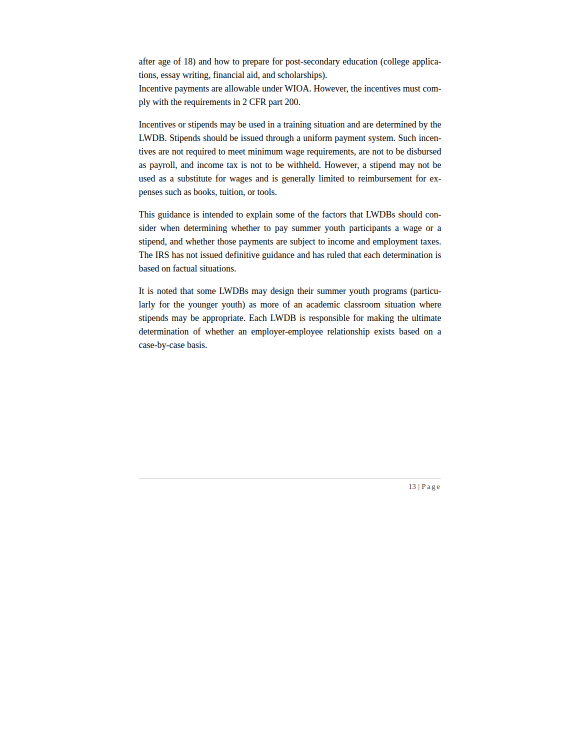after age of 18) and how to prepare for post-secondary education (college applications, essay writing, financial aid, and scholarships).
Incentive payments are allowable under WIOA. However, the incentives must comply with the requirements in 2 CFR part 200.
Incentives or stipends may be used in a training situation and are determined by the LWDB. Stipends should be issued through a uniform payment system. Such incentives are not required to meet minimum wage requirements, are not to be disbursed as payroll, and income tax is not to be withheld. However, a stipend may not be used as a substitute for wages and is generally limited to reimbursement for expenses such as books, tuition, or tools.
This guidance is intended to explain some of the factors that LWDBs should consider when determining whether to pay summer youth participants a wage or a stipend, and whether those payments are subject to income and employment taxes. The IRS has not issued definitive guidance and has ruled that each determination is based on factual situations.
It is noted that some LWDBs may design their summer youth programs (particularly for the younger youth) as more of an academic classroom situation where stipends may be appropriate. Each LWDB is responsible for making the ultimate determination of whether an employer-employee relationship exists based on a case-by-case basis.
13 | Page